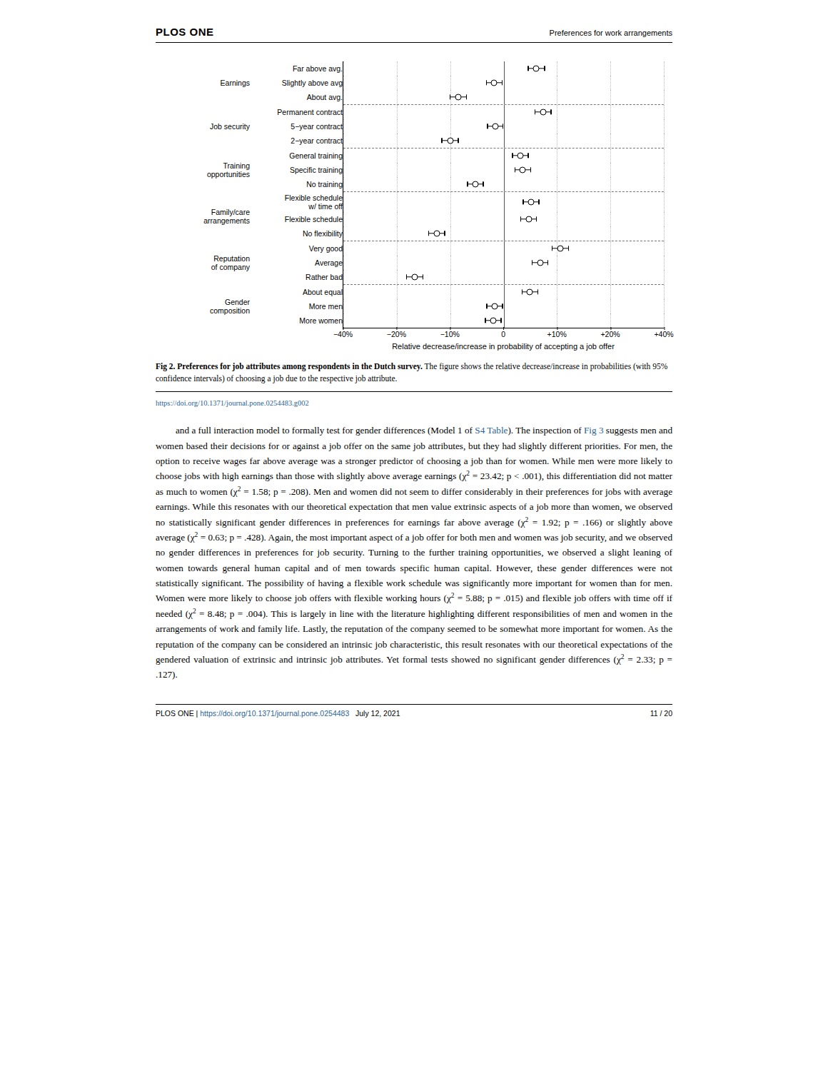PLOS ONE
Preferences for work arrangements
| Earnings | Far above avg. | |
| Slightly above avg | |
| About avg. | |
| Job security | Permanent contract | |
| 5−year contract | |
| 2−year contract | |
| Training opportunities | General training | |
| Specific training | |
| No training | |
| Family/care arrangements | Flexible schedule w/ time off | |
| Flexible schedule | |
| No flexibility | |
| Reputation of company | Very good | |
| Average | |
| Rather bad | |
| Gender composition | About equal | |
| More men | |
| More women | |
| | | −40% −20% −10% 0 +10% +20% +40% |
Relative decrease/increase in probability of accepting a job offer
Fig 2. Preferences for job attributes among respondents in the Dutch survey. The figure shows the relative decrease/increase in probabilities (with 95% confidence intervals) of choosing a job due to the respective job attribute.
https://doi.org/10.1371/journal.pone.0254483.g002
and a full interaction model to formally test for gender differences (Model 1 of S4 Table). The inspection of Fig 3 suggests men and women based their decisions for or against a job offer on the same job attributes, but they had slightly different priorities. For men, the option to receive wages far above average was a stronger predictor of choosing a job than for women. While men were more likely to choose jobs with high earnings than those with slightly above average earnings (χ2 = 23.42; p < .001), this differentiation did not matter as much to women (χ2 = 1.58; p = .208). Men and women did not seem to differ considerably in their preferences for jobs with average earnings. While this resonates with our theoretical expectation that men value extrinsic aspects of a job more than women, we observed no statistically significant gender differences in preferences for earnings far above average (χ2 = 1.92; p = .166) or slightly above average (χ2 = 0.63; p = .428). Again, the most important aspect of a job offer for both men and women was job security, and we observed no gender differences in preferences for job security. Turning to the further training opportunities, we observed a slight leaning of women towards general human capital and of men towards specific human capital. However, these gender differences were not statistically significant. The possibility of having a flexible work schedule was significantly more important for women than for men. Women were more likely to choose job offers with flexible working hours (χ2 = 5.88; p = .015) and flexible job offers with time off if needed (χ2 = 8.48; p = .004). This is largely in line with the literature highlighting different responsibilities of men and women in the arrangements of work and family life. Lastly, the reputation of the company seemed to be somewhat more important for women. As the reputation of the company can be considered an intrinsic job characteristic, this result resonates with our theoretical expectations of the gendered valuation of extrinsic and intrinsic job attributes. Yet formal tests showed no significant gender differences (χ2 = 2.33; p = .127).
PLOS ONE | https://doi.org/10.1371/journal.pone.0254483 July 12, 2021
11 / 20